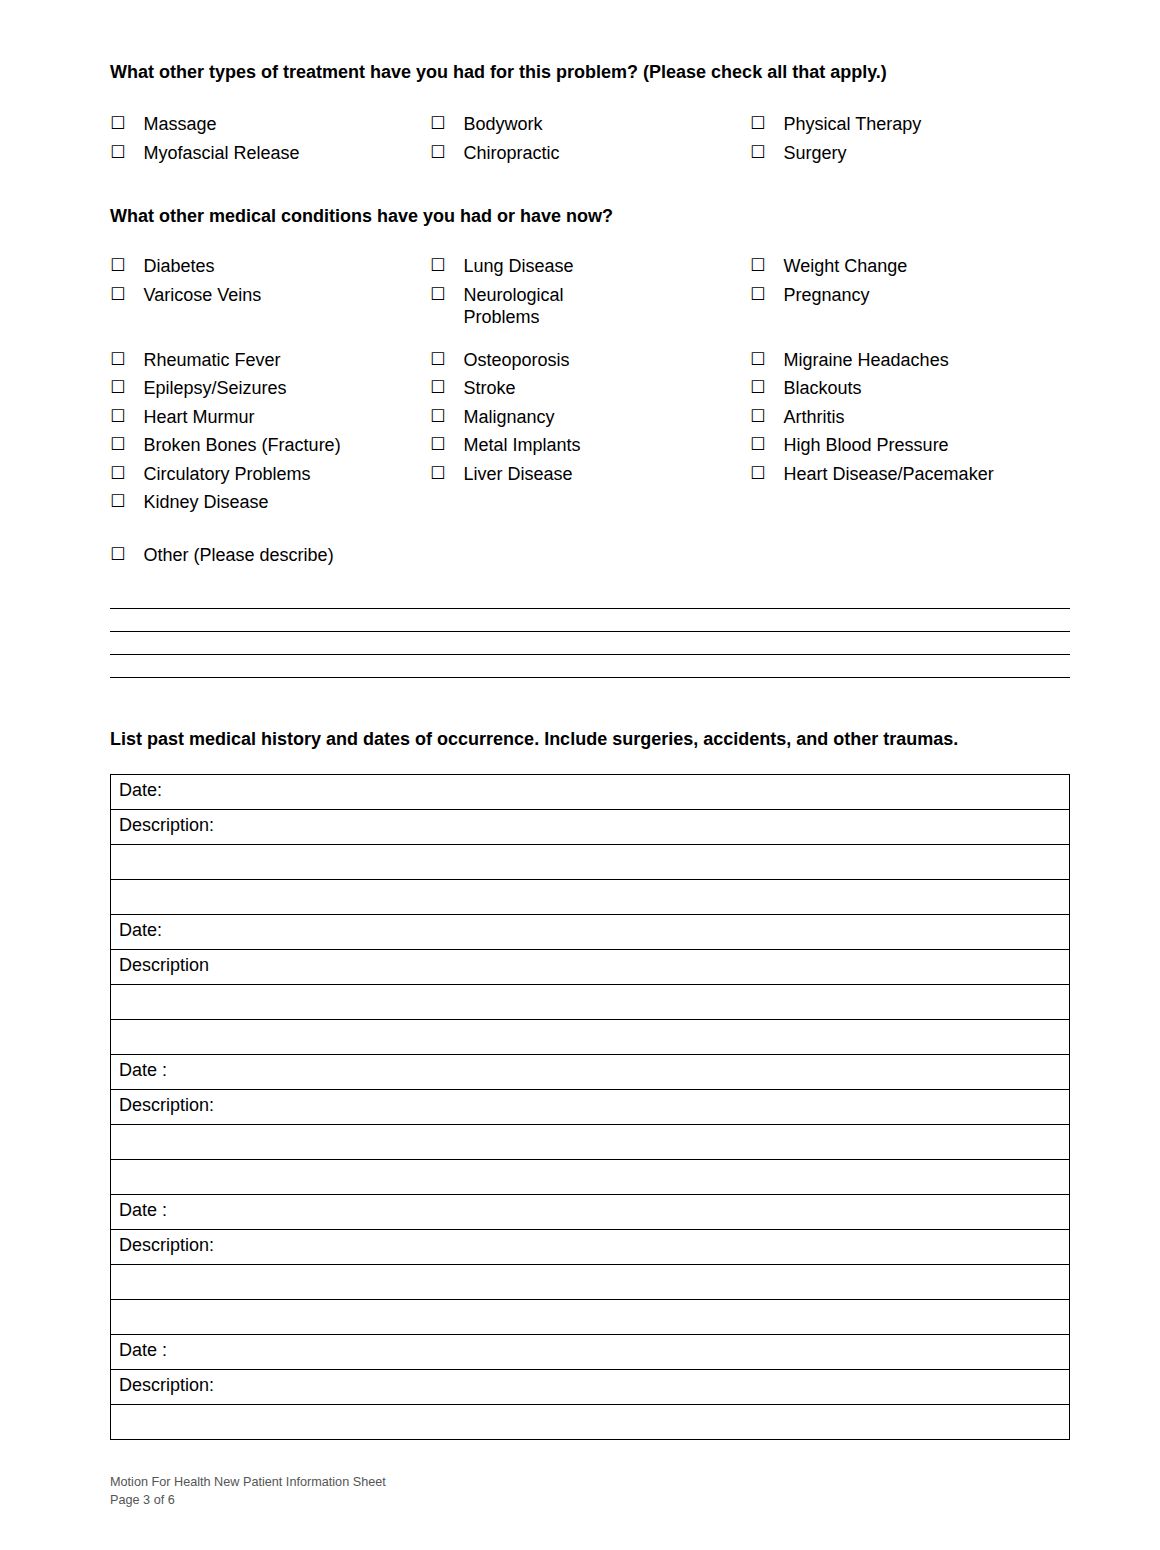What other types of treatment have you had for this problem? (Please check all that apply.)
☐Massage
☐Bodywork
☐Physical Therapy
☐Myofascial Release
☐Chiropractic
☐Surgery
What other medical conditions have you had or have now?
☐Diabetes
☐Lung Disease
☐Weight Change
☐Varicose Veins
☐Neurological
Problems
☐Pregnancy
☐Rheumatic Fever
☐Osteoporosis
☐Migraine Headaches
☐Epilepsy/Seizures
☐Stroke
☐Blackouts
☐Heart Murmur
☐Malignancy
☐Arthritis
☐Broken Bones (Fracture)
☐Metal Implants
☐High Blood Pressure
☐Circulatory Problems
☐Liver Disease
☐Heart Disease/Pacemaker
☐Kidney Disease
☐Other (Please describe)
List past medical history and dates of occurrence. Include surgeries, accidents, and other traumas.
| Date: |
| Description: |
| Date: |
| Description |
| Date : |
| Description: |
| Date : |
| Description: |
| Date : |
| Description: |
Motion For Health New Patient Information Sheet
Page 3 of 6